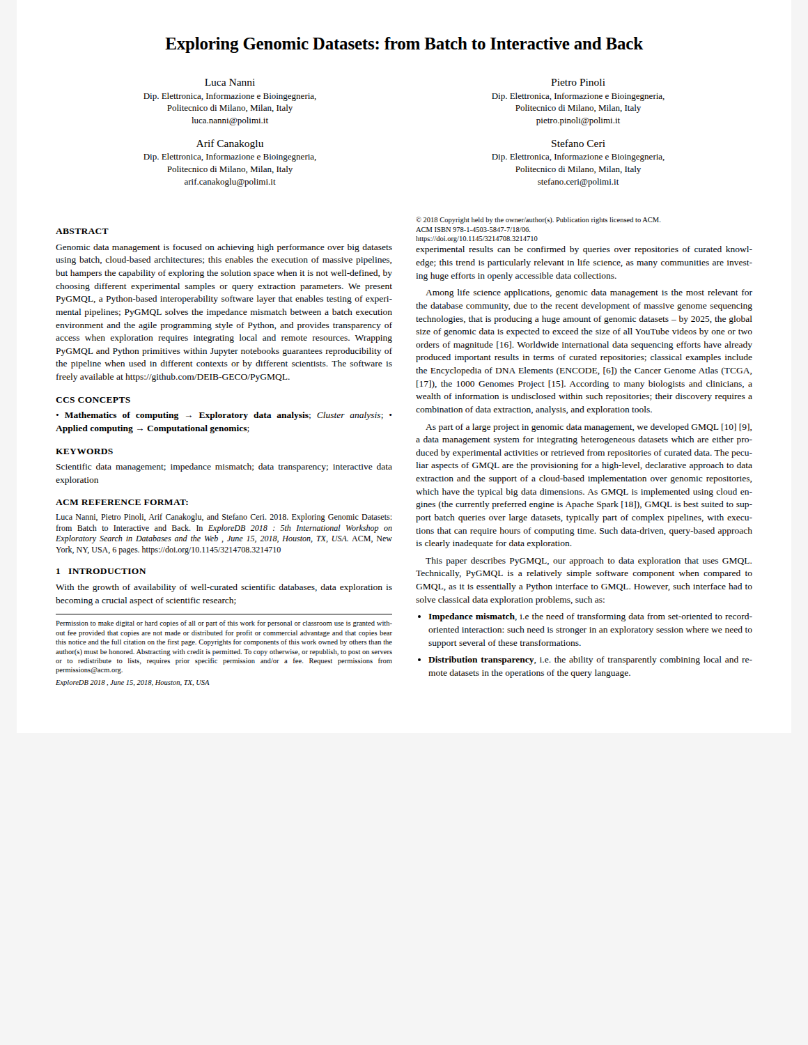Exploring Genomic Datasets: from Batch to Interactive and Back
Luca Nanni
Dip. Elettronica, Informazione e Bioingegneria,
Politecnico di Milano, Milan, Italy
luca.nanni@polimi.it
Pietro Pinoli
Dip. Elettronica, Informazione e Bioingegneria,
Politecnico di Milano, Milan, Italy
pietro.pinoli@polimi.it
Arif Canakoglu
Dip. Elettronica, Informazione e Bioingegneria,
Politecnico di Milano, Milan, Italy
arif.canakoglu@polimi.it
Stefano Ceri
Dip. Elettronica, Informazione e Bioingegneria,
Politecnico di Milano, Milan, Italy
stefano.ceri@polimi.it
Abstract
Genomic data management is focused on achieving high performance over big datasets using batch, cloud-based architectures; this enables the execution of massive pipelines, but hampers the capability of exploring the solution space when it is not well-defined, by choosing different experimental samples or query extraction parameters. We present PyGMQL, a Python-based interoperability software layer that enables testing of experimental pipelines; PyGMQL solves the impedance mismatch between a batch execution environment and the agile programming style of Python, and provides transparency of access when exploration requires integrating local and remote resources. Wrapping PyGMQL and Python primitives within Jupyter notebooks guarantees reproducibility of the pipeline when used in different contexts or by different scientists. The software is freely available at https://github.com/DEIB-GECO/PyGMQL.
CCS Concepts
• Mathematics of computing → Exploratory data analysis; Cluster analysis; • Applied computing → Computational genomics;
Keywords
Scientific data management; impedance mismatch; data transparency; interactive data exploration
ACM Reference Format:
Luca Nanni, Pietro Pinoli, Arif Canakoglu, and Stefano Ceri. 2018. Exploring Genomic Datasets: from Batch to Interactive and Back. In ExploreDB 2018 : 5th International Workshop on Exploratory Search in Databases and the Web , June 15, 2018, Houston, TX, USA. ACM, New York, NY, USA, 6 pages. https://doi.org/10.1145/3214708.3214710
1 INTRODUCTION
With the growth of availability of well-curated scientific databases, data exploration is becoming a crucial aspect of scientific research;
Permission to make digital or hard copies of all or part of this work for personal or classroom use is granted without fee provided that copies are not made or distributed for profit or commercial advantage and that copies bear this notice and the full citation on the first page. Copyrights for components of this work owned by others than the author(s) must be honored. Abstracting with credit is permitted. To copy otherwise, or republish, to post on servers or to redistribute to lists, requires prior specific permission and/or a fee. Request permissions from permissions@acm.org.
ExploreDB 2018 , June 15, 2018, Houston, TX, USA
© 2018 Copyright held by the owner/author(s). Publication rights licensed to ACM.
ACM ISBN 978-1-4503-5847-7/18/06.
https://doi.org/10.1145/3214708.3214710
experimental results can be confirmed by queries over repositories of curated knowledge; this trend is particularly relevant in life science, as many communities are investing huge efforts in openly accessible data collections.
Among life science applications, genomic data management is the most relevant for the database community, due to the recent development of massive genome sequencing technologies, that is producing a huge amount of genomic datasets – by 2025, the global size of genomic data is expected to exceed the size of all YouTube videos by one or two orders of magnitude [16]. Worldwide international data sequencing efforts have already produced important results in terms of curated repositories; classical examples include the Encyclopedia of DNA Elements (ENCODE, [6]) the Cancer Genome Atlas (TCGA, [17]), the 1000 Genomes Project [15]. According to many biologists and clinicians, a wealth of information is undisclosed within such repositories; their discovery requires a combination of data extraction, analysis, and exploration tools.
As part of a large project in genomic data management, we developed GMQL [10] [9], a data management system for integrating heterogeneous datasets which are either produced by experimental activities or retrieved from repositories of curated data. The peculiar aspects of GMQL are the provisioning for a high-level, declarative approach to data extraction and the support of a cloud-based implementation over genomic repositories, which have the typical big data dimensions. As GMQL is implemented using cloud engines (the currently preferred engine is Apache Spark [18]), GMQL is best suited to support batch queries over large datasets, typically part of complex pipelines, with executions that can require hours of computing time. Such data-driven, query-based approach is clearly inadequate for data exploration.
This paper describes PyGMQL, our approach to data exploration that uses GMQL. Technically, PyGMQL is a relatively simple software component when compared to GMQL, as it is essentially a Python interface to GMQL. However, such interface had to solve classical data exploration problems, such as:
Impedance mismatch, i.e the need of transforming data from set-oriented to record-oriented interaction: such need is stronger in an exploratory session where we need to support several of these transformations.
Distribution transparency, i.e. the ability of transparently combining local and remote datasets in the operations of the query language.